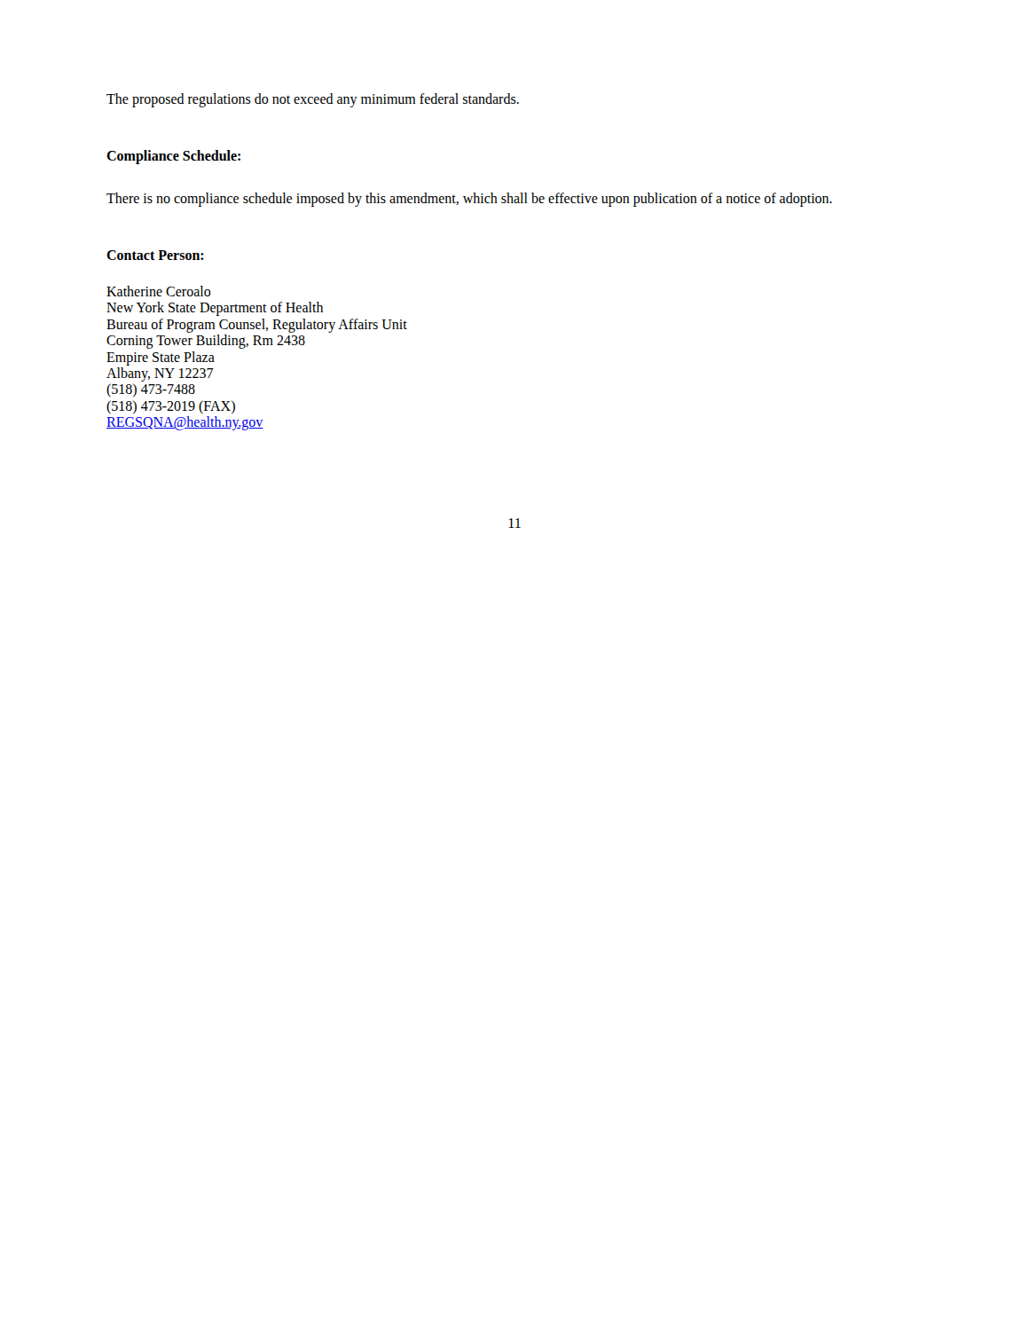The proposed regulations do not exceed any minimum federal standards.
Compliance Schedule:
There is no compliance schedule imposed by this amendment, which shall be effective upon publication of a notice of adoption.
Contact Person:
Katherine Ceroalo
New York State Department of Health
Bureau of Program Counsel, Regulatory Affairs Unit
Corning Tower Building, Rm 2438
Empire State Plaza
Albany, NY 12237
(518) 473-7488
(518) 473-2019 (FAX)
REGSQNA@health.ny.gov
11